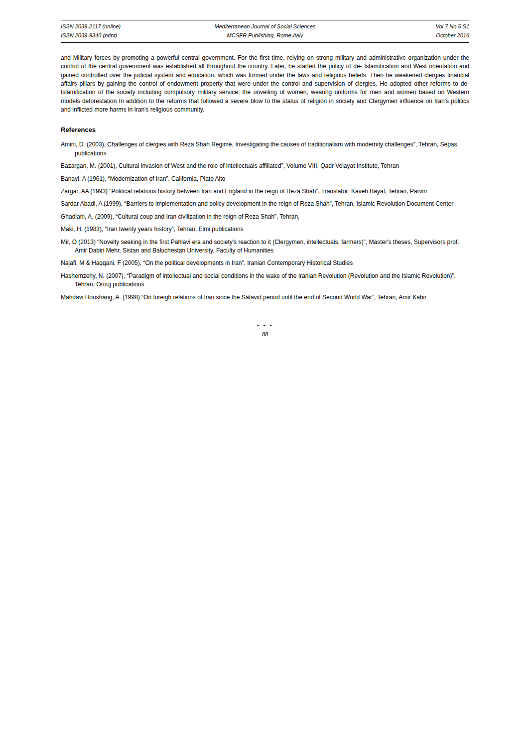| ISSN 2039-2117 (online) | Mediterranean Journal of Social Sciences | Vol 7 No 5 S1 |
| ISSN 2039-9340 (print) | MCSER Publishing, Rome-Italy | October 2016 |
and Military forces by promoting a powerful central government. For the first time, relying on strong military and administrative organization under the control of the central government was established all throughout the country. Later, he started the policy of de- Islamification and West orientation and gained controlled over the judicial system and education, which was formed under the laws and religious beliefs. Then he weakened clergies financial affairs pillars by gaining the control of endowment property that were under the control and supervision of clergies. He adopted other reforms to de- Islamification of the society including compulsory military service, the unveiling of women, wearing uniforms for men and women based on Western models deforestation In addition to the reforms that followed a severe blow to the status of religion in society and Clergymen influence on Iran's politics and inflicted more harms in Iran's religious community.
References
Amini, D. (2003), Challenges of clergies with Reza Shah Regime, Investigating the causes of traditionalism with modernity challenges”, Tehran, Sepas publications
Bazargan, M. (2001), Cultural invasion of West and the role of intellectuals affiliated”, Volume VIII, Qadr Velayat Institute, Tehran
Banayi, A (1961), “Modernization of Iran”, California, Plato Alto
Zargar, AA (1993) “Political relations history between Iran and England in the reign of Reza Shah”, Translator: Kaveh Bayat, Tehran, Parvin
Sardar Abadi, A (1999), “Barriers to implementation and policy development in the reign of Reza Shah”, Tehran, Islamic Revolution Document Center
Ghadiani, A. (2009), “Cultural coup and Iran civilization in the reign of Reza Shah”, Tehran,
Maki, H. (1983), “Iran twenty years history”, Tehran, Elmi publications
Mir, O (2013) “Novelty seeking in the first Pahlavi era and society's reaction to it (Clergymen, intellectuals, farmers)”, Master's theses, Supervisors prof. Amir Dabiri Mehr, Sistan and Baluchestan University, Faculty of Humanities
Najafi, M & Haqqani, F (2005), “On the political developments in Iran”, Iranian Contemporary Historical Studies
Hashemzehy, N. (2007), “Paradigm of intellectual and social conditions in the wake of the Iranian Revolution (Revolution and the Islamic Revolution)”, Tehran, Orouj publications
Mahdavi Houshang, A. (1998) “On foreigb relations of Iran since the Safavid period until the end of Second World War”, Tehran, Amir Kabir.
• • •
88